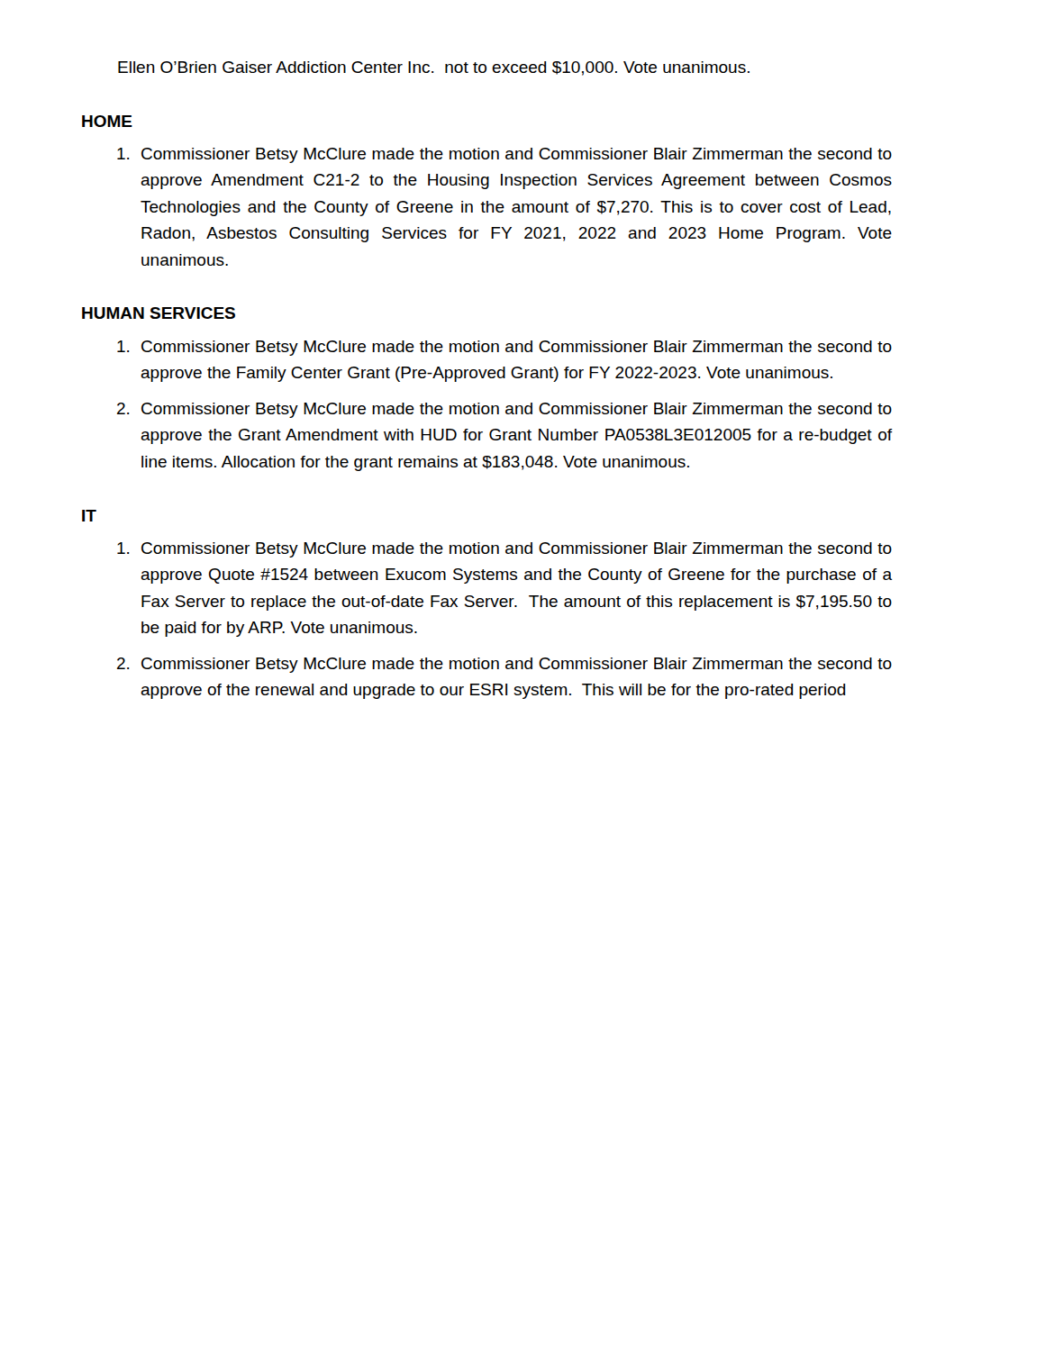Ellen O’Brien Gaiser Addiction Center Inc. not to exceed $10,000. Vote unanimous.
Home
Commissioner Betsy McClure made the motion and Commissioner Blair Zimmerman the second to approve Amendment C21-2 to the Housing Inspection Services Agreement between Cosmos Technologies and the County of Greene in the amount of $7,270. This is to cover cost of Lead, Radon, Asbestos Consulting Services for FY 2021, 2022 and 2023 Home Program. Vote unanimous.
Human Services
Commissioner Betsy McClure made the motion and Commissioner Blair Zimmerman the second to approve the Family Center Grant (Pre-Approved Grant) for FY 2022-2023. Vote unanimous.
Commissioner Betsy McClure made the motion and Commissioner Blair Zimmerman the second to approve the Grant Amendment with HUD for Grant Number PA0538L3E012005 for a re-budget of line items. Allocation for the grant remains at $183,048. Vote unanimous.
IT
Commissioner Betsy McClure made the motion and Commissioner Blair Zimmerman the second to approve Quote #1524 between Exucom Systems and the County of Greene for the purchase of a Fax Server to replace the out-of-date Fax Server. The amount of this replacement is $7,195.50 to be paid for by ARP. Vote unanimous.
Commissioner Betsy McClure made the motion and Commissioner Blair Zimmerman the second to approve of the renewal and upgrade to our ESRI system. This will be for the pro-rated period